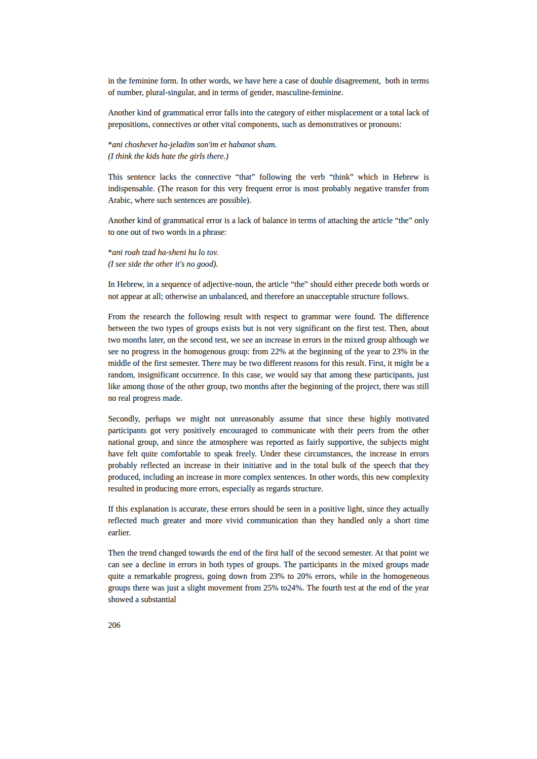in the feminine form. In other words, we have here a case of double disagreement, both in terms of number, plural-singular, and in terms of gender, masculine-feminine.
Another kind of grammatical error falls into the category of either misplacement or a total lack of prepositions, connectives or other vital components, such as demonstratives or pronouns:
*ani choshevet ha-jeladim son'im et habanot sham. (I think the kids hate the girls there.)
This sentence lacks the connective “that” following the verb “think” which in Hebrew is indispensable. (The reason for this very frequent error is most probably negative transfer from Arabic, where such sentences are possible).
Another kind of grammatical error is a lack of balance in terms of attaching the article “the” only to one out of two words in a phrase:
*ani roah tzad ha-sheni hu lo tov. (I see side the other it's no good).
In Hebrew, in a sequence of adjective-noun, the article “the” should either precede both words or not appear at all; otherwise an unbalanced, and therefore an unacceptable structure follows.
From the research the following result with respect to grammar were found. The difference between the two types of groups exists but is not very significant on the first test. Then, about two months later, on the second test, we see an increase in errors in the mixed group although we see no progress in the homogenous group: from 22% at the beginning of the year to 23% in the middle of the first semester. There may be two different reasons for this result. First, it might be a random, insignificant occurrence. In this case, we would say that among these participants, just like among those of the other group, two months after the beginning of the project, there was still no real progress made.
Secondly, perhaps we might not unreasonably assume that since these highly motivated participants got very positively encouraged to communicate with their peers from the other national group, and since the atmosphere was reported as fairly supportive, the subjects might have felt quite comfortable to speak freely. Under these circumstances, the increase in errors probably reflected an increase in their initiative and in the total bulk of the speech that they produced, including an increase in more complex sentences. In other words, this new complexity resulted in producing more errors, especially as regards structure.
If this explanation is accurate, these errors should be seen in a positive light, since they actually reflected much greater and more vivid communication than they handled only a short time earlier.
Then the trend changed towards the end of the first half of the second semester. At that point we can see a decline in errors in both types of groups. The participants in the mixed groups made quite a remarkable progress, going down from 23% to 20% errors, while in the homogeneous groups there was just a slight movement from 25% to24%. The fourth test at the end of the year showed a substantial
206